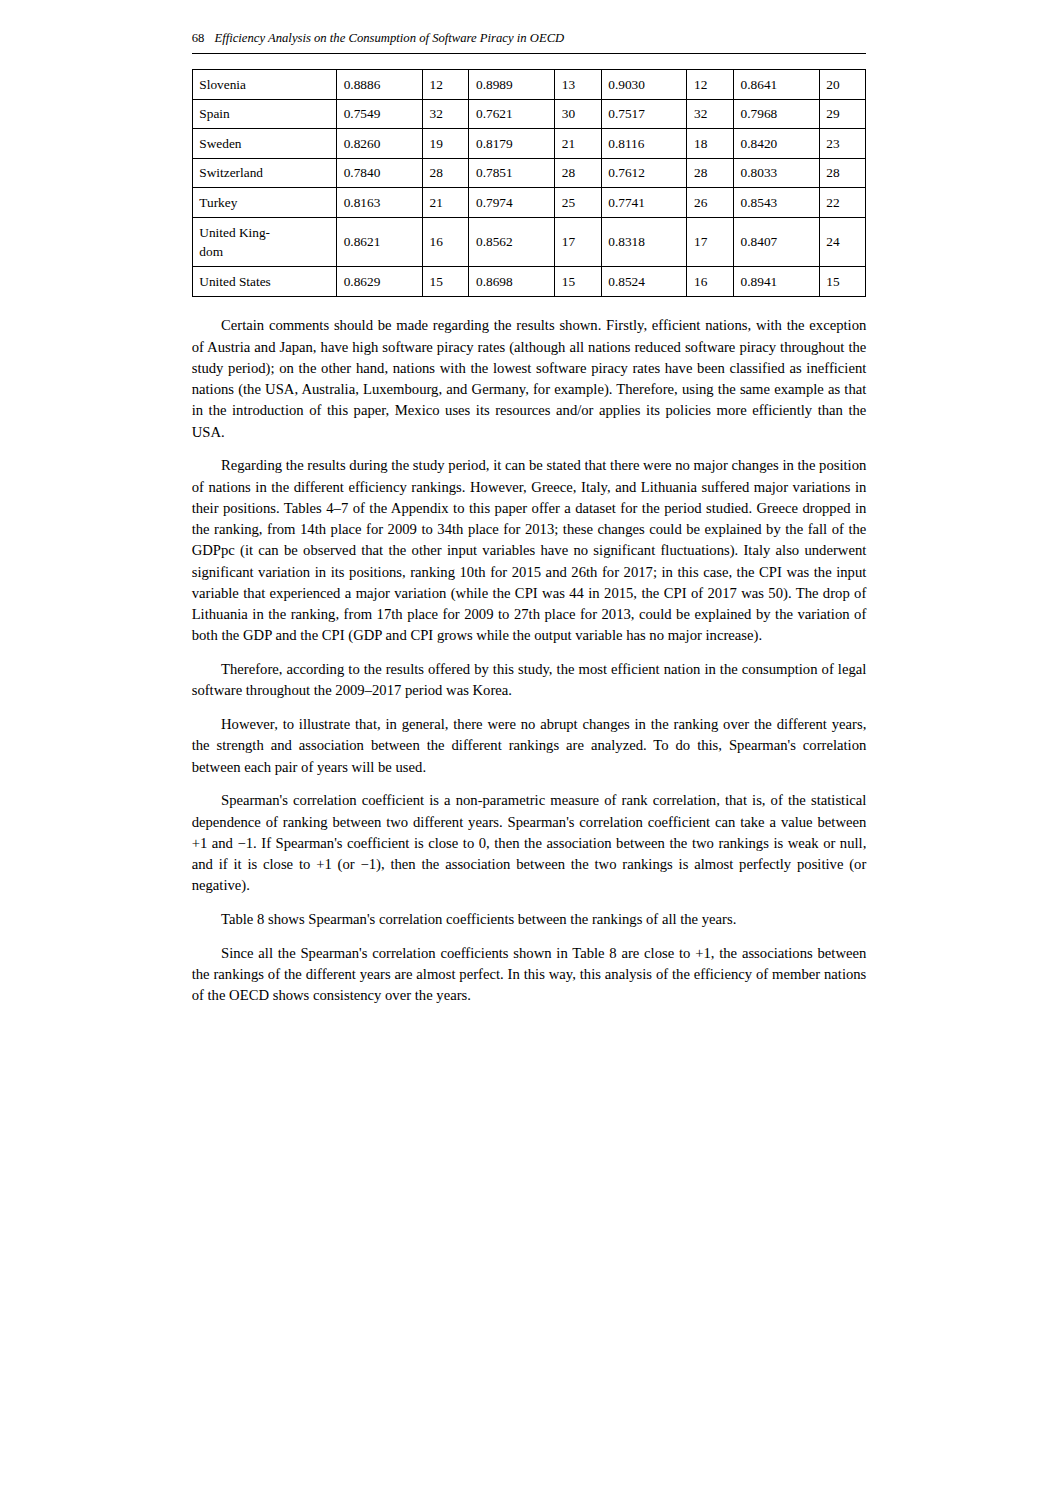68 Efficiency Analysis on the Consumption of Software Piracy in OECD
| Slovenia | 0.8886 | 12 | 0.8989 | 13 | 0.9030 | 12 | 0.8641 | 20 |
| Spain | 0.7549 | 32 | 0.7621 | 30 | 0.7517 | 32 | 0.7968 | 29 |
| Sweden | 0.8260 | 19 | 0.8179 | 21 | 0.8116 | 18 | 0.8420 | 23 |
| Switzerland | 0.7840 | 28 | 0.7851 | 28 | 0.7612 | 28 | 0.8033 | 28 |
| Turkey | 0.8163 | 21 | 0.7974 | 25 | 0.7741 | 26 | 0.8543 | 22 |
| United King- dom | 0.8621 | 16 | 0.8562 | 17 | 0.8318 | 17 | 0.8407 | 24 |
| United States | 0.8629 | 15 | 0.8698 | 15 | 0.8524 | 16 | 0.8941 | 15 |
Certain comments should be made regarding the results shown. Firstly, efficient nations, with the exception of Austria and Japan, have high software piracy rates (although all nations reduced software piracy throughout the study period); on the other hand, nations with the lowest software piracy rates have been classified as inefficient nations (the USA, Australia, Luxembourg, and Germany, for example). Therefore, using the same example as that in the introduction of this paper, Mexico uses its resources and/or applies its policies more efficiently than the USA.
Regarding the results during the study period, it can be stated that there were no major changes in the position of nations in the different efficiency rankings. However, Greece, Italy, and Lithuania suffered major variations in their positions. Tables 4–7 of the Appendix to this paper offer a dataset for the period studied. Greece dropped in the ranking, from 14th place for 2009 to 34th place for 2013; these changes could be explained by the fall of the GDPpc (it can be observed that the other input variables have no significant fluctuations). Italy also underwent significant variation in its positions, ranking 10th for 2015 and 26th for 2017; in this case, the CPI was the input variable that experienced a major variation (while the CPI was 44 in 2015, the CPI of 2017 was 50). The drop of Lithuania in the ranking, from 17th place for 2009 to 27th place for 2013, could be explained by the variation of both the GDP and the CPI (GDP and CPI grows while the output variable has no major increase).
Therefore, according to the results offered by this study, the most efficient nation in the consumption of legal software throughout the 2009–2017 period was Korea.
However, to illustrate that, in general, there were no abrupt changes in the ranking over the different years, the strength and association between the different rankings are analyzed. To do this, Spearman's correlation between each pair of years will be used.
Spearman's correlation coefficient is a non-parametric measure of rank correlation, that is, of the statistical dependence of ranking between two different years. Spearman's correlation coefficient can take a value between +1 and −1. If Spearman's coefficient is close to 0, then the association between the two rankings is weak or null, and if it is close to +1 (or −1), then the association between the two rankings is almost perfectly positive (or negative).
Table 8 shows Spearman's correlation coefficients between the rankings of all the years.
Since all the Spearman's correlation coefficients shown in Table 8 are close to +1, the associations between the rankings of the different years are almost perfect. In this way, this analysis of the efficiency of member nations of the OECD shows consistency over the years.